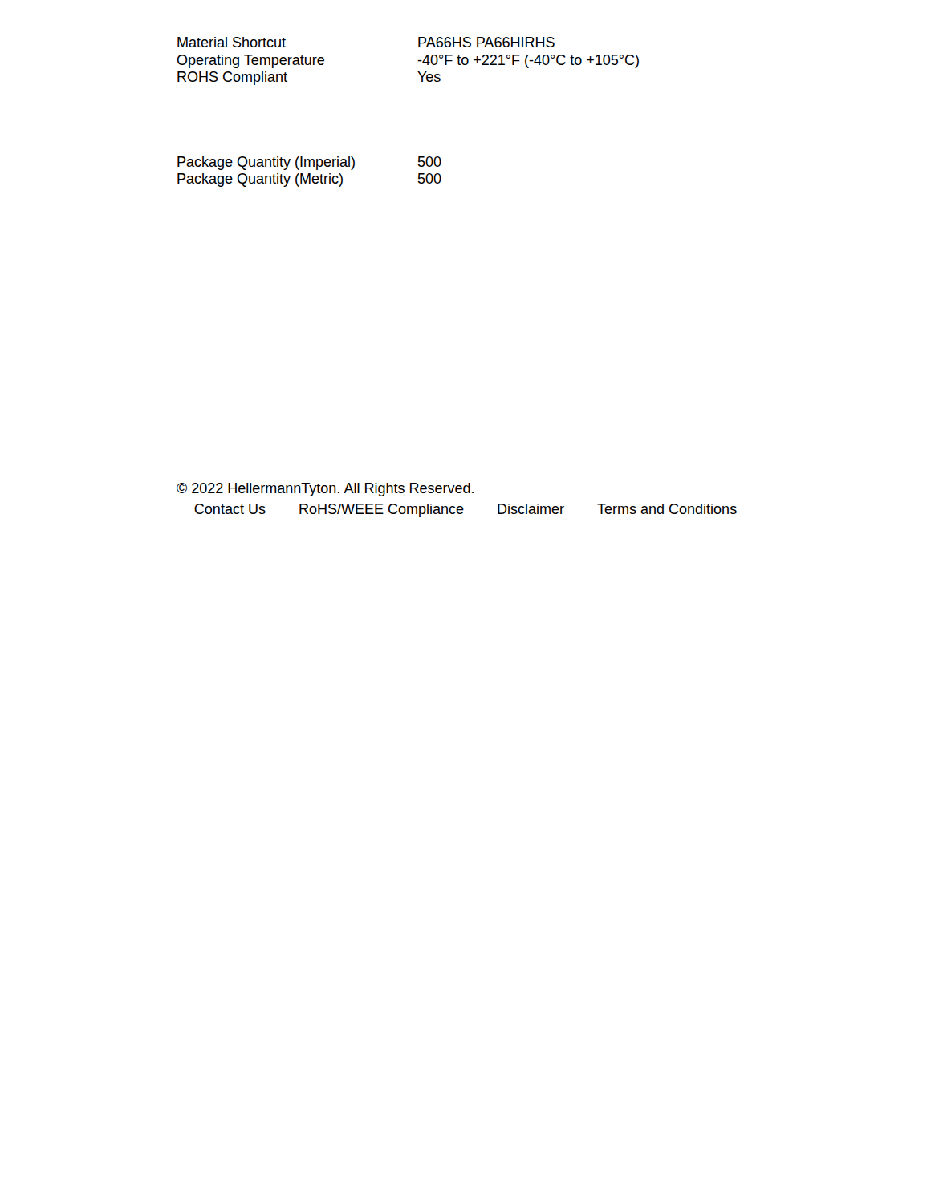| Material Shortcut | PA66HS PA66HIRHS |
| Operating Temperature | -40°F to +221°F (-40°C to +105°C) |
| ROHS Compliant | Yes |
| Package Quantity (Imperial) | 500 |
| Package Quantity (Metric) | 500 |
© 2022 HellermannTyton. All Rights Reserved.
Contact Us RoHS/WEEE Compliance Disclaimer Terms and Conditions